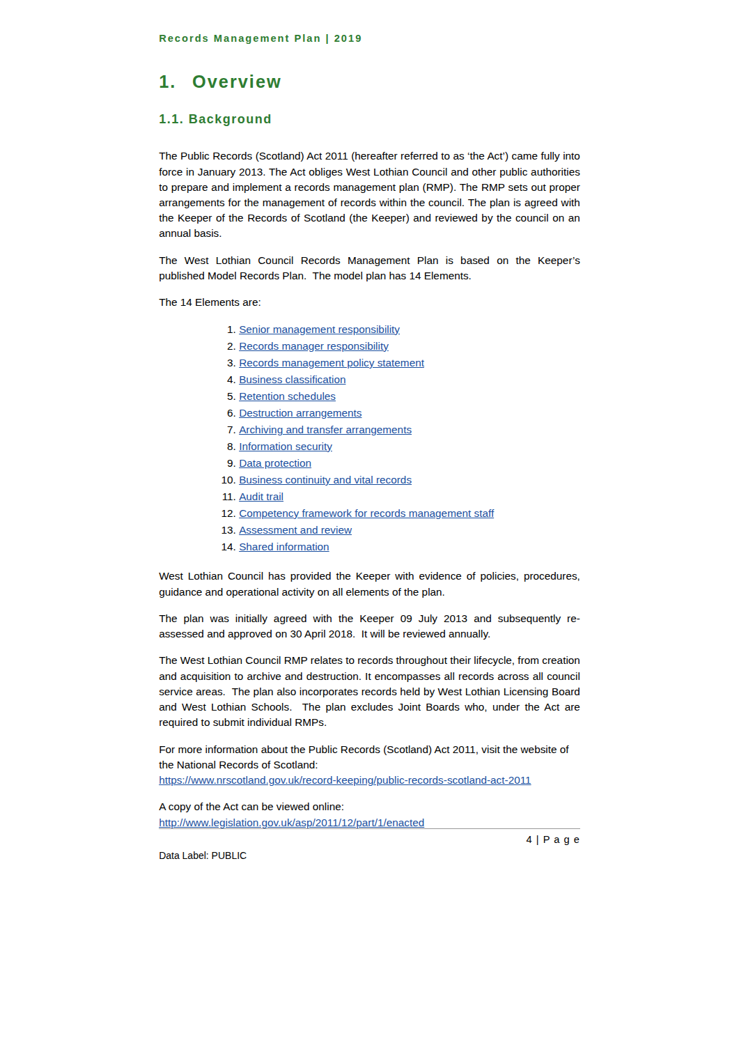Records Management Plan | 2019
1. Overview
1.1. Background
The Public Records (Scotland) Act 2011 (hereafter referred to as ‘the Act’) came fully into force in January 2013. The Act obliges West Lothian Council and other public authorities to prepare and implement a records management plan (RMP). The RMP sets out proper arrangements for the management of records within the council. The plan is agreed with the Keeper of the Records of Scotland (the Keeper) and reviewed by the council on an annual basis.
The West Lothian Council Records Management Plan is based on the Keeper’s published Model Records Plan. The model plan has 14 Elements.
The 14 Elements are:
Senior management responsibility
Records manager responsibility
Records management policy statement
Business classification
Retention schedules
Destruction arrangements
Archiving and transfer arrangements
Information security
Data protection
Business continuity and vital records
Audit trail
Competency framework for records management staff
Assessment and review
Shared information
West Lothian Council has provided the Keeper with evidence of policies, procedures, guidance and operational activity on all elements of the plan.
The plan was initially agreed with the Keeper 09 July 2013 and subsequently re-assessed and approved on 30 April 2018. It will be reviewed annually.
The West Lothian Council RMP relates to records throughout their lifecycle, from creation and acquisition to archive and destruction. It encompasses all records across all council service areas. The plan also incorporates records held by West Lothian Licensing Board and West Lothian Schools. The plan excludes Joint Boards who, under the Act are required to submit individual RMPs.
For more information about the Public Records (Scotland) Act 2011, visit the website of the National Records of Scotland:
https://www.nrscotland.gov.uk/record-keeping/public-records-scotland-act-2011
A copy of the Act can be viewed online:
http://www.legislation.gov.uk/asp/2011/12/part/1/enacted
4 | P a g e
Data Label: PUBLIC